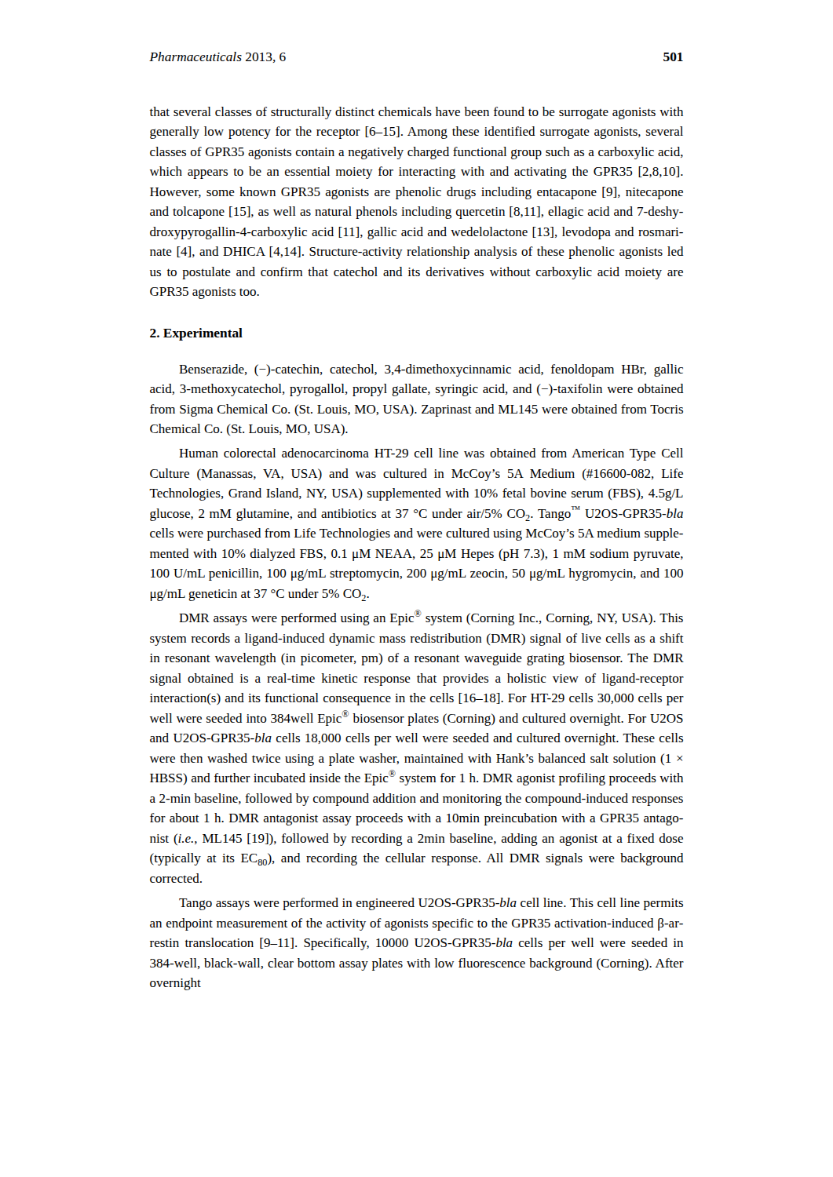Pharmaceuticals 2013, 6
501
that several classes of structurally distinct chemicals have been found to be surrogate agonists with generally low potency for the receptor [6–15]. Among these identified surrogate agonists, several classes of GPR35 agonists contain a negatively charged functional group such as a carboxylic acid, which appears to be an essential moiety for interacting with and activating the GPR35 [2,8,10]. However, some known GPR35 agonists are phenolic drugs including entacapone [9], nitecapone and tolcapone [15], as well as natural phenols including quercetin [8,11], ellagic acid and 7-deshydroxypyrogallin-4-carboxylic acid [11], gallic acid and wedelolactone [13], levodopa and rosmarinate [4], and DHICA [4,14]. Structure-activity relationship analysis of these phenolic agonists led us to postulate and confirm that catechol and its derivatives without carboxylic acid moiety are GPR35 agonists too.
2. Experimental
Benserazide, (−)-catechin, catechol, 3,4-dimethoxycinnamic acid, fenoldopam HBr, gallic acid, 3-methoxycatechol, pyrogallol, propyl gallate, syringic acid, and (−)-taxifolin were obtained from Sigma Chemical Co. (St. Louis, MO, USA). Zaprinast and ML145 were obtained from Tocris Chemical Co. (St. Louis, MO, USA).
Human colorectal adenocarcinoma HT-29 cell line was obtained from American Type Cell Culture (Manassas, VA, USA) and was cultured in McCoy’s 5A Medium (#16600-082, Life Technologies, Grand Island, NY, USA) supplemented with 10% fetal bovine serum (FBS), 4.5g/L glucose, 2 mM glutamine, and antibiotics at 37 °C under air/5% CO2. Tango™ U2OS-GPR35-bla cells were purchased from Life Technologies and were cultured using McCoy’s 5A medium supplemented with 10% dialyzed FBS, 0.1 μM NEAA, 25 μM Hepes (pH 7.3), 1 mM sodium pyruvate, 100 U/mL penicillin, 100 μg/mL streptomycin, 200 μg/mL zeocin, 50 μg/mL hygromycin, and 100 μg/mL geneticin at 37 °C under 5% CO2.
DMR assays were performed using an Epic® system (Corning Inc., Corning, NY, USA). This system records a ligand-induced dynamic mass redistribution (DMR) signal of live cells as a shift in resonant wavelength (in picometer, pm) of a resonant waveguide grating biosensor. The DMR signal obtained is a real-time kinetic response that provides a holistic view of ligand-receptor interaction(s) and its functional consequence in the cells [16–18]. For HT-29 cells 30,000 cells per well were seeded into 384well Epic® biosensor plates (Corning) and cultured overnight. For U2OS and U2OS-GPR35-bla cells 18,000 cells per well were seeded and cultured overnight. These cells were then washed twice using a plate washer, maintained with Hank’s balanced salt solution (1 × HBSS) and further incubated inside the Epic® system for 1 h. DMR agonist profiling proceeds with a 2-min baseline, followed by compound addition and monitoring the compound-induced responses for about 1 h. DMR antagonist assay proceeds with a 10min preincubation with a GPR35 antagonist (i.e., ML145 [19]), followed by recording a 2min baseline, adding an agonist at a fixed dose (typically at its EC80), and recording the cellular response. All DMR signals were background corrected.
Tango assays were performed in engineered U2OS-GPR35-bla cell line. This cell line permits an endpoint measurement of the activity of agonists specific to the GPR35 activation-induced β-arrestin translocation [9–11]. Specifically, 10000 U2OS-GPR35-bla cells per well were seeded in 384-well, black-wall, clear bottom assay plates with low fluorescence background (Corning). After overnight